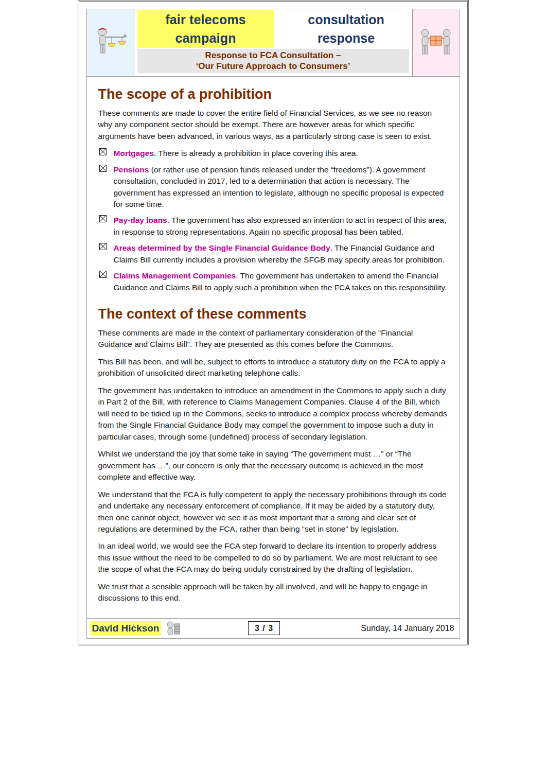fair telecoms campaign consultation response
Response to FCA Consultation –
‘Our Future Approach to Consumers’
The scope of a prohibition
These comments are made to cover the entire field of Financial Services, as we see no reason why any component sector should be exempt. There are however areas for which specific arguments have been advanced, in various ways, as a particularly strong case is seen to exist.
Mortgages. There is already a prohibition in place covering this area.
Pensions (or rather use of pension funds released under the “freedoms”). A government consultation, concluded in 2017, led to a determination that action is necessary. The government has expressed an intention to legislate, although no specific proposal is expected for some time.
Pay-day loans. The government has also expressed an intention to act in respect of this area, in response to strong representations. Again no specific proposal has been tabled.
Areas determined by the Single Financial Guidance Body. The Financial Guidance and Claims Bill currently includes a provision whereby the SFGB may specify areas for prohibition.
Claims Management Companies. The government has undertaken to amend the Financial Guidance and Claims Bill to apply such a prohibition when the FCA takes on this responsibility.
The context of these comments
These comments are made in the context of parliamentary consideration of the “Financial Guidance and Claims Bill”. They are presented as this comes before the Commons.
This Bill has been, and will be, subject to efforts to introduce a statutory duty on the FCA to apply a prohibition of unsolicited direct marketing telephone calls.
The government has undertaken to introduce an amendment in the Commons to apply such a duty in Part 2 of the Bill, with reference to Claims Management Companies. Clause 4 of the Bill, which will need to be tidied up in the Commons, seeks to introduce a complex process whereby demands from the Single Financial Guidance Body may compel the government to impose such a duty in particular cases, through some (undefined) process of secondary legislation.
Whilst we understand the joy that some take in saying “The government must …” or “The government has …”, our concern is only that the necessary outcome is achieved in the most complete and effective way.
We understand that the FCA is fully competent to apply the necessary prohibitions through its code and undertake any necessary enforcement of compliance. If it may be aided by a statutory duty, then one cannot object, however we see it as most important that a strong and clear set of regulations are determined by the FCA, rather than being “set in stone” by legislation.
In an ideal world, we would see the FCA step forward to declare its intention to properly address this issue without the need to be compelled to do so by parliament. We are most reluctant to see the scope of what the FCA may do being unduly constrained by the drafting of legislation.
We trust that a sensible approach will be taken by all involved, and will be happy to engage in discussions to this end.
David Hickson
3 / 3
Sunday, 14 January 2018